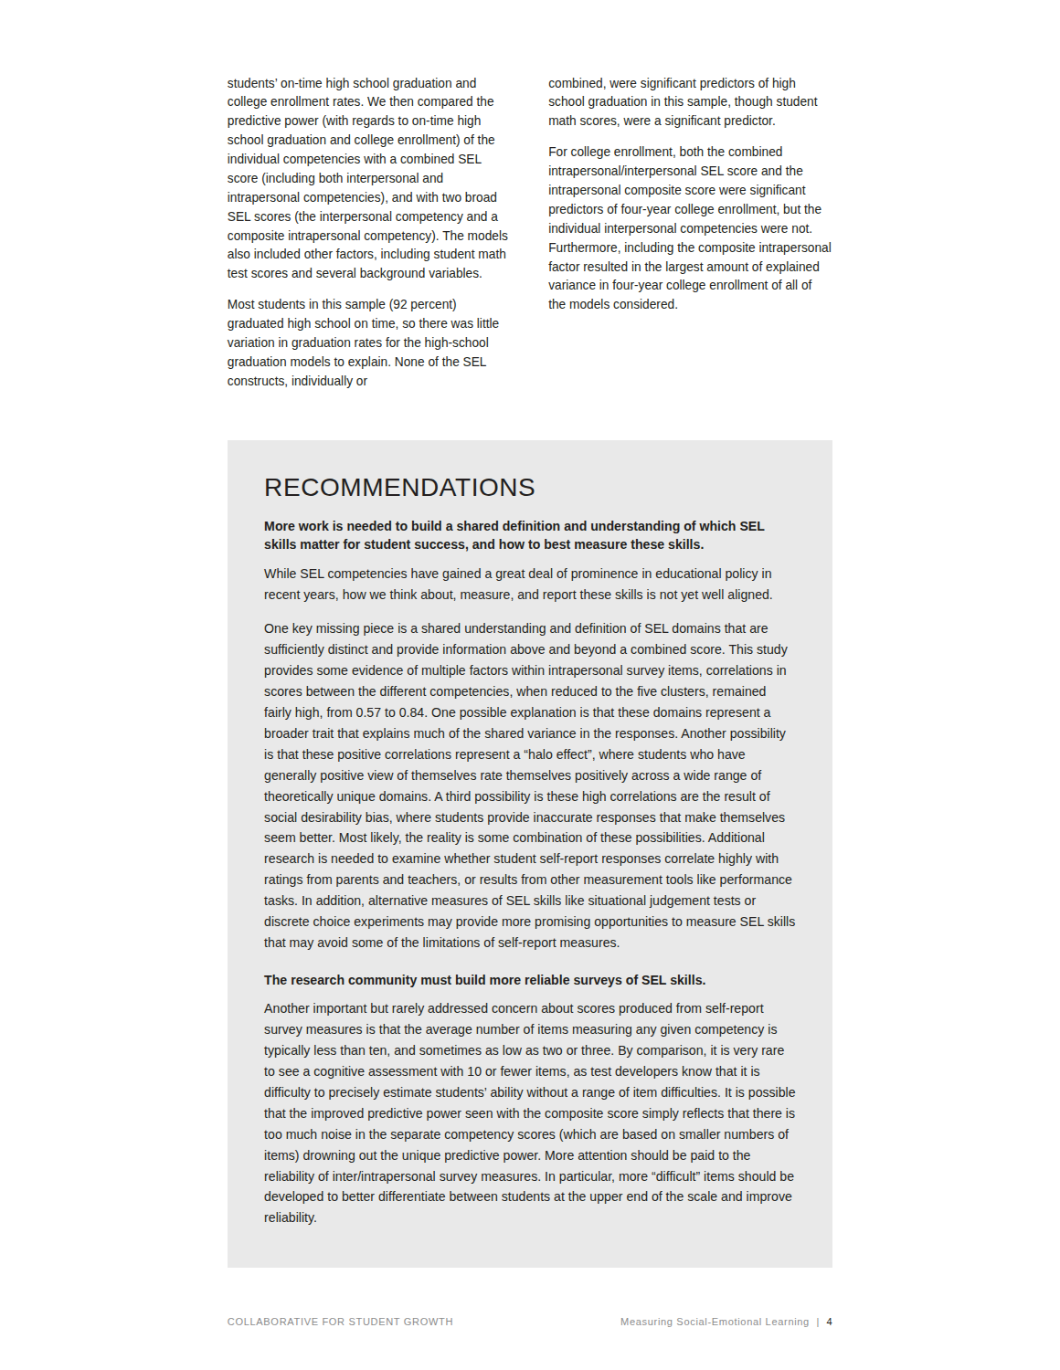students’ on-time high school graduation and college enrollment rates. We then compared the predictive power (with regards to on-time high school graduation and college enrollment) of the individual competencies with a combined SEL score (including both interpersonal and intrapersonal competencies), and with two broad SEL scores (the interpersonal competency and a composite intrapersonal competency). The models also included other factors, including student math test scores and several background variables.
Most students in this sample (92 percent) graduated high school on time, so there was little variation in graduation rates for the high-school graduation models to explain. None of the SEL constructs, individually or
combined, were significant predictors of high school graduation in this sample, though student math scores, were a significant predictor.
For college enrollment, both the combined intrapersonal/interpersonal SEL score and the intrapersonal composite score were significant predictors of four-year college enrollment, but the individual interpersonal competencies were not. Furthermore, including the composite intrapersonal factor resulted in the largest amount of explained variance in four-year college enrollment of all of the models considered.
RECOMMENDATIONS
More work is needed to build a shared definition and understanding of which SEL skills matter for student success, and how to best measure these skills.
While SEL competencies have gained a great deal of prominence in educational policy in recent years, how we think about, measure, and report these skills is not yet well aligned.
One key missing piece is a shared understanding and definition of SEL domains that are sufficiently distinct and provide information above and beyond a combined score. This study provides some evidence of multiple factors within intrapersonal survey items, correlations in scores between the different competencies, when reduced to the five clusters, remained fairly high, from 0.57 to 0.84. One possible explanation is that these domains represent a broader trait that explains much of the shared variance in the responses. Another possibility is that these positive correlations represent a “halo effect”, where students who have generally positive view of themselves rate themselves positively across a wide range of theoretically unique domains. A third possibility is these high correlations are the result of social desirability bias, where students provide inaccurate responses that make themselves seem better. Most likely, the reality is some combination of these possibilities. Additional research is needed to examine whether student self-report responses correlate highly with ratings from parents and teachers, or results from other measurement tools like performance tasks. In addition, alternative measures of SEL skills like situational judgement tests or discrete choice experiments may provide more promising opportunities to measure SEL skills that may avoid some of the limitations of self-report measures.
The research community must build more reliable surveys of SEL skills.
Another important but rarely addressed concern about scores produced from self-report survey measures is that the average number of items measuring any given competency is typically less than ten, and sometimes as low as two or three. By comparison, it is very rare to see a cognitive assessment with 10 or fewer items, as test developers know that it is difficulty to precisely estimate students’ ability without a range of item difficulties. It is possible that the improved predictive power seen with the composite score simply reflects that there is too much noise in the separate competency scores (which are based on smaller numbers of items) drowning out the unique predictive power. More attention should be paid to the reliability of inter/intrapersonal survey measures. In particular, more “difficult” items should be developed to better differentiate between students at the upper end of the scale and improve reliability.
COLLABORATIVE FOR STUDENT GROWTH
Measuring Social-Emotional Learning | 4